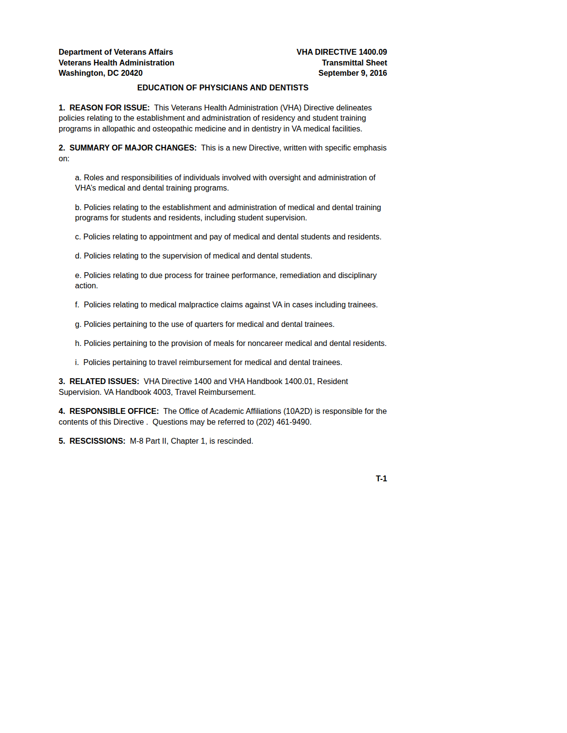Department of Veterans Affairs VHA DIRECTIVE 1400.09
Veterans Health Administration Transmittal Sheet
Washington, DC 20420 September 9, 2016
EDUCATION OF PHYSICIANS AND DENTISTS
1. REASON FOR ISSUE: This Veterans Health Administration (VHA) Directive delineates policies relating to the establishment and administration of residency and student training programs in allopathic and osteopathic medicine and in dentistry in VA medical facilities.
2. SUMMARY OF MAJOR CHANGES: This is a new Directive, written with specific emphasis on:
a. Roles and responsibilities of individuals involved with oversight and administration of VHA’s medical and dental training programs.
b. Policies relating to the establishment and administration of medical and dental training programs for students and residents, including student supervision.
c. Policies relating to appointment and pay of medical and dental students and residents.
d. Policies relating to the supervision of medical and dental students.
e. Policies relating to due process for trainee performance, remediation and disciplinary action.
f. Policies relating to medical malpractice claims against VA in cases including trainees.
g. Policies pertaining to the use of quarters for medical and dental trainees.
h. Policies pertaining to the provision of meals for noncareer medical and dental residents.
i. Policies pertaining to travel reimbursement for medical and dental trainees.
3. RELATED ISSUES: VHA Directive 1400 and VHA Handbook 1400.01, Resident Supervision. VA Handbook 4003, Travel Reimbursement.
4. RESPONSIBLE OFFICE: The Office of Academic Affiliations (10A2D) is responsible for the contents of this Directive . Questions may be referred to (202) 461-9490.
5. RESCISSIONS: M-8 Part II, Chapter 1, is rescinded.
T-1